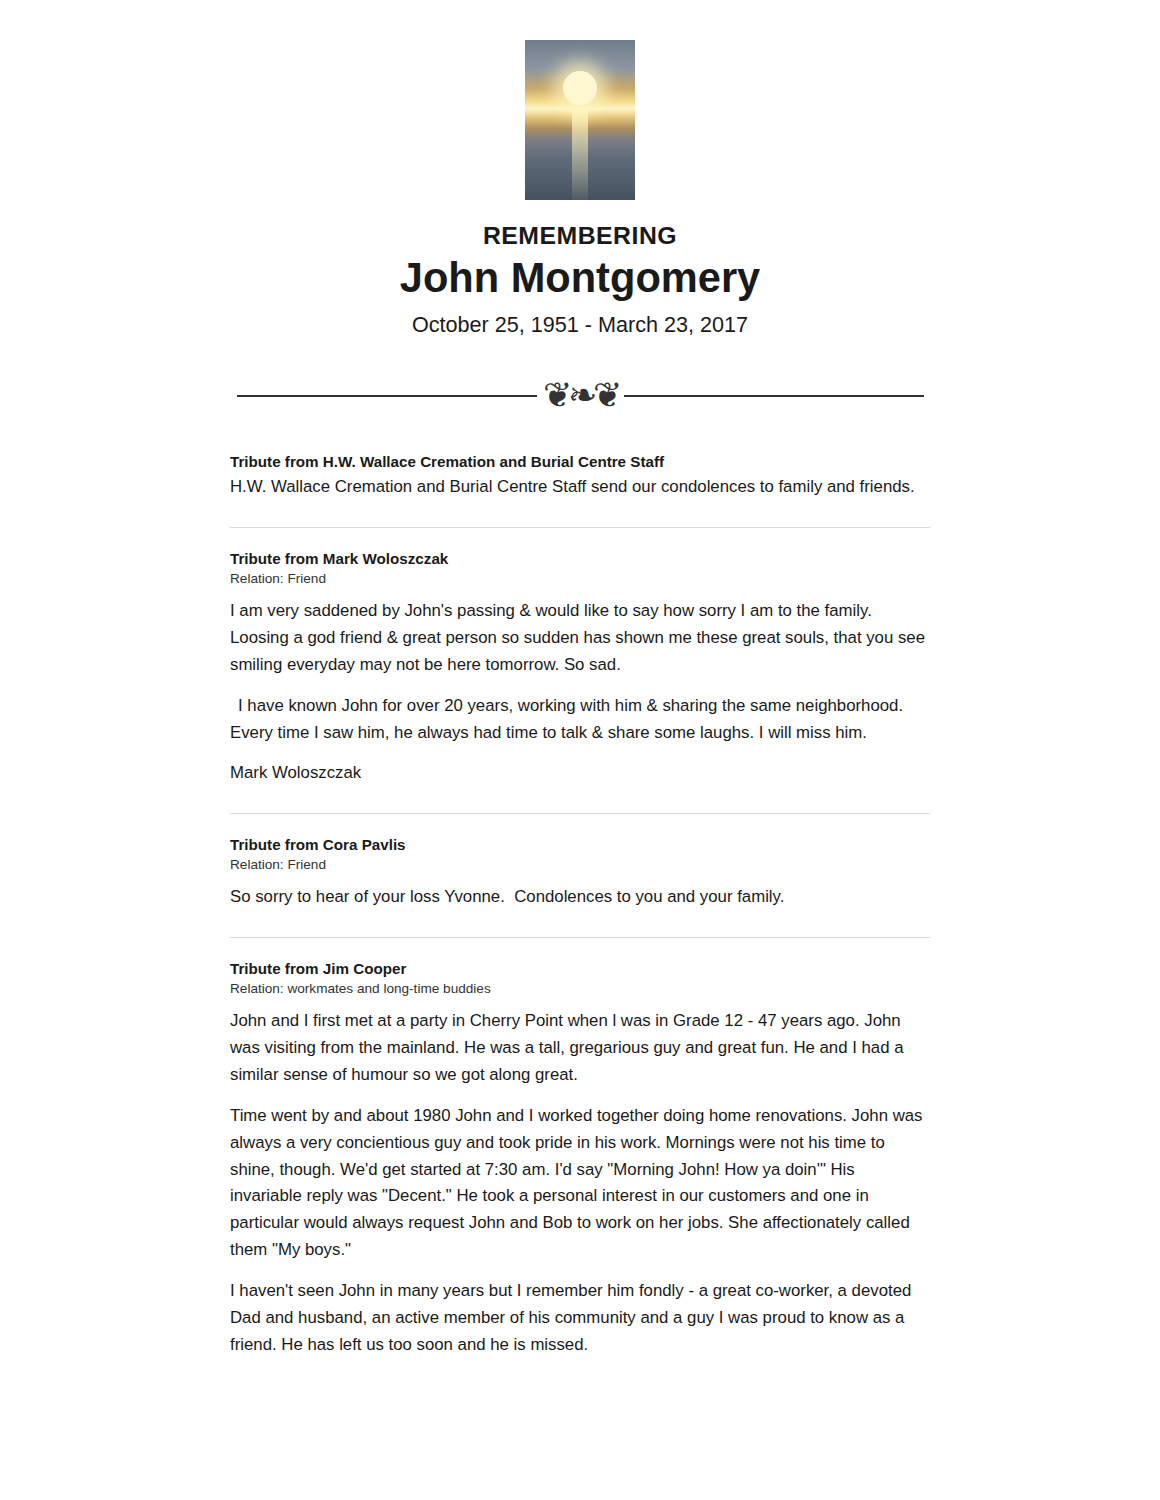REMEMBERING
John Montgomery
October 25, 1951 - March 23, 2017
❦❧❦
Tribute from H.W. Wallace Cremation and Burial Centre Staff
H.W. Wallace Cremation and Burial Centre Staff send our condolences to family and friends.
Tribute from Mark Woloszczak
Relation: Friend
I am very saddened by John's passing & would like to say how sorry I am to the family. Loosing a god friend & great person so sudden has shown me these great souls, that you see smiling everyday may not be here tomorrow. So sad.
I have known John for over 20 years, working with him & sharing the same neighborhood. Every time I saw him, he always had time to talk & share some laughs. I will miss him.
Mark Woloszczak
Tribute from Cora Pavlis
Relation: Friend
So sorry to hear of your loss Yvonne. Condolences to you and your family.
Tribute from Jim Cooper
Relation: workmates and long-time buddies
John and I first met at a party in Cherry Point when l was in Grade 12 - 47 years ago. John was visiting from the mainland. He was a tall, gregarious guy and great fun. He and I had a similar sense of humour so we got along great.
Time went by and about 1980 John and I worked together doing home renovations. John was always a very concientious guy and took pride in his work. Mornings were not his time to shine, though. We'd get started at 7:30 am. I'd say "Morning John! How ya doin'" His invariable reply was "Decent." He took a personal interest in our customers and one in particular would always request John and Bob to work on her jobs. She affectionately called them "My boys."
I haven't seen John in many years but I remember him fondly - a great co-worker, a devoted Dad and husband, an active member of his community and a guy I was proud to know as a friend. He has left us too soon and he is missed.